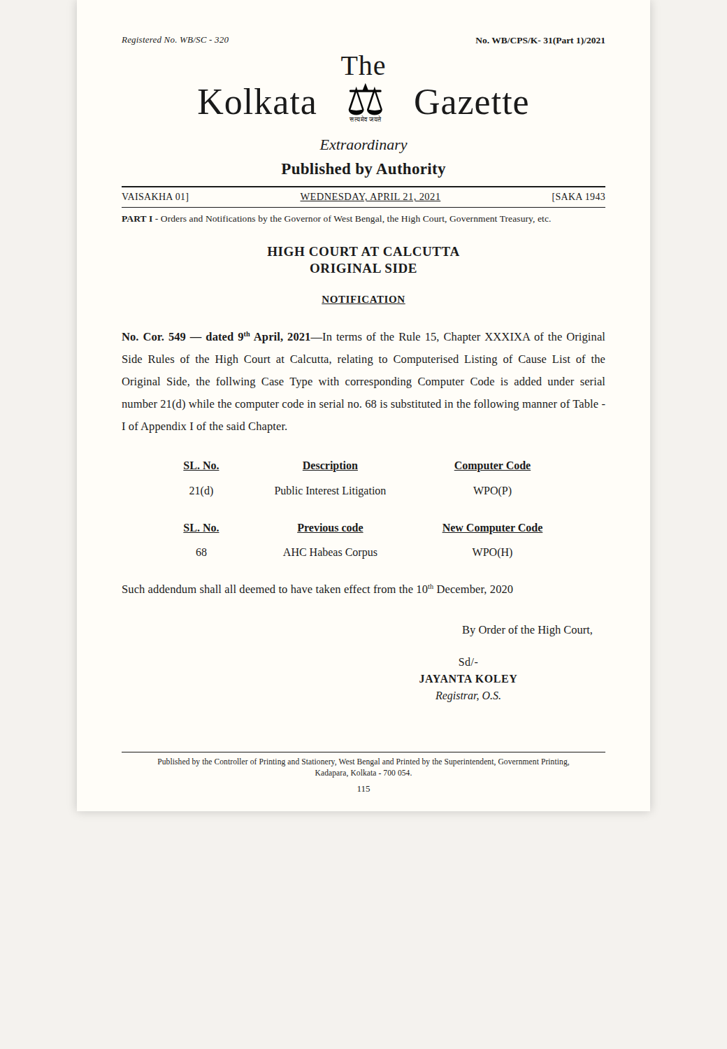Registered No. WB/SC - 320
No. WB/CPS/K- 31(Part 1)/2021
The
Kolkata
⚖ सत्यमेव जयते
Gazette
Extraordinary
Published by Authority
VAISAKHA 01] WEDNESDAY, APRIL 21, 2021 [SAKA 1943
PART I - Orders and Notifications by the Governor of West Bengal, the High Court, Government Treasury, etc.
HIGH COURT AT CALCUTTA
ORIGINAL SIDE
NOTIFICATION
No. Cor. 549 — dated 9th April, 2021—In terms of the Rule 15, Chapter XXXIXA of the Original Side Rules of the High Court at Calcutta, relating to Computerised Listing of Cause List of the Original Side, the follwing Case Type with corresponding Computer Code is added under serial number 21(d) while the computer code in serial no. 68 is substituted in the following manner of Table - I of Appendix I of the said Chapter.
| SL. No. | Description | Computer Code |
| --- | --- | --- |
| 21(d) | Public Interest Litigation | WPO(P) |
| SL. No. | Previous code | New Computer Code |
| --- | --- | --- |
| 68 | AHC Habeas Corpus | WPO(H) |
Such addendum shall all deemed to have taken effect from the 10th December, 2020
By Order of the High Court,
Sd/-
JAYANTA KOLEY
Registrar, O.S.
Published by the Controller of Printing and Stationery, West Bengal and Printed by the Superintendent, Government Printing,
Kadapara, Kolkata - 700 054.
115